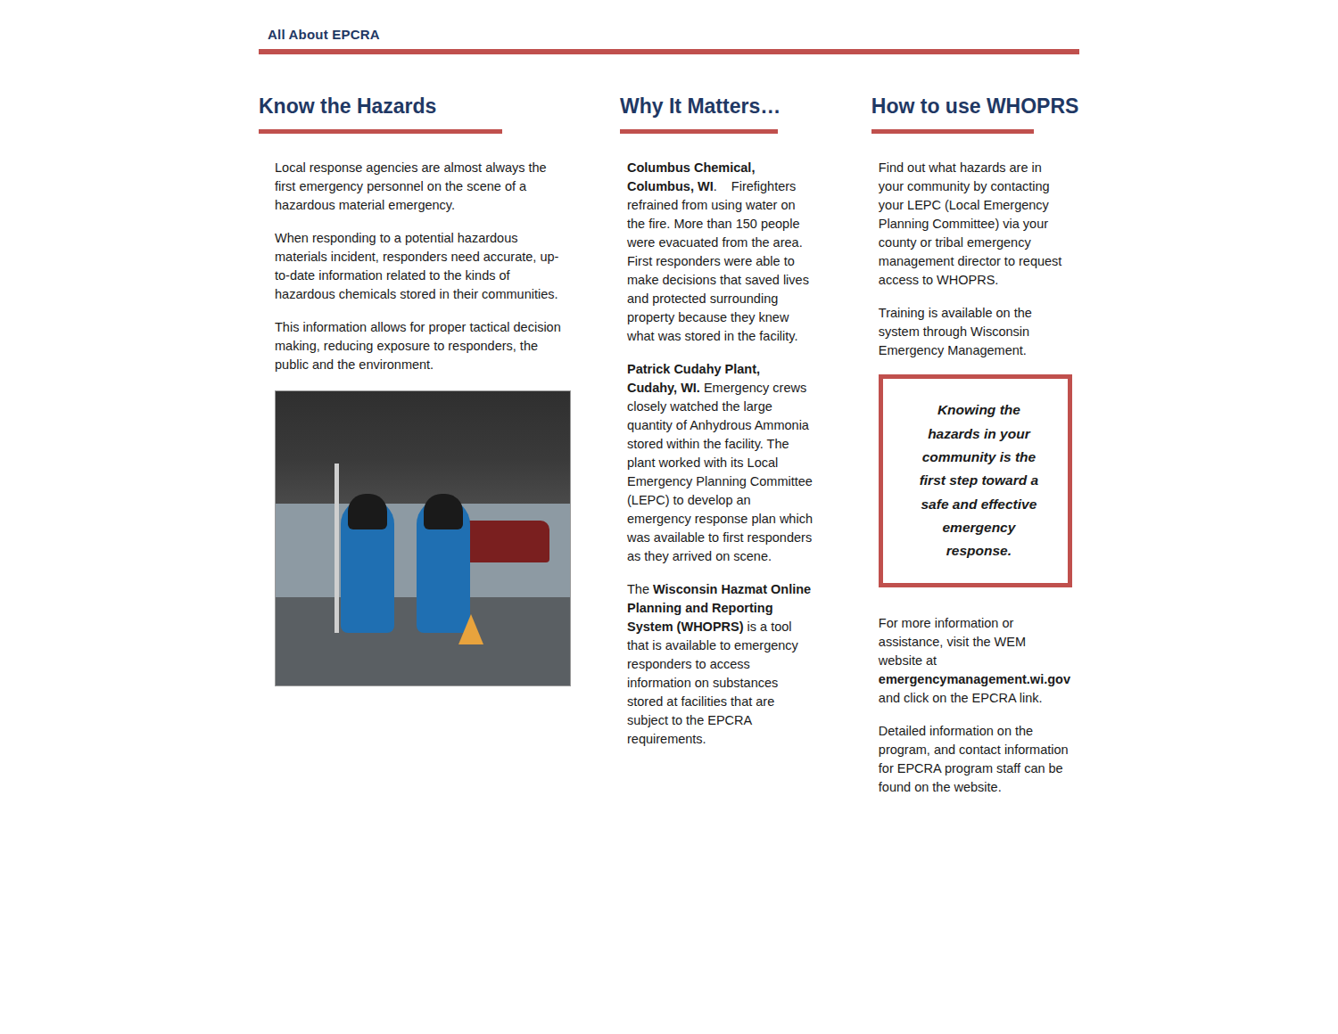All About EPCRA
Know the Hazards
Local response agencies are almost always the first emergency personnel on the scene of a hazardous material emergency.
When responding to a potential hazardous materials incident, responders need accurate, up-to-date information related to the kinds of hazardous chemicals stored in their communities.
This information allows for proper tactical decision making, reducing exposure to responders, the public and the environment.
Why It Matters…
Columbus Chemical, Columbus, WI. Firefighters refrained from using water on the fire. More than 150 people were evacuated from the area. First responders were able to make decisions that saved lives and protected surrounding property because they knew what was stored in the facility.
Patrick Cudahy Plant, Cudahy, WI. Emergency crews closely watched the large quantity of Anhydrous Ammonia stored within the facility. The plant worked with its Local Emergency Planning Committee (LEPC) to develop an emergency response plan which was available to first responders as they arrived on scene.
The Wisconsin Hazmat Online Planning and Reporting System (WHOPRS) is a tool that is available to emergency responders to access information on substances stored at facilities that are subject to the EPCRA requirements.
How to use WHOPRS
Find out what hazards are in your community by contacting your LEPC (Local Emergency Planning Committee) via your county or tribal emergency management director to request access to WHOPRS.
Training is available on the system through Wisconsin Emergency Management.
Knowing the hazards in your community is the first step toward a safe and effective emergency response.
For more information or assistance, visit the WEM website at emergencymanagement.wi.gov and click on the EPCRA link.
Detailed information on the program, and contact information for EPCRA program staff can be found on the website.